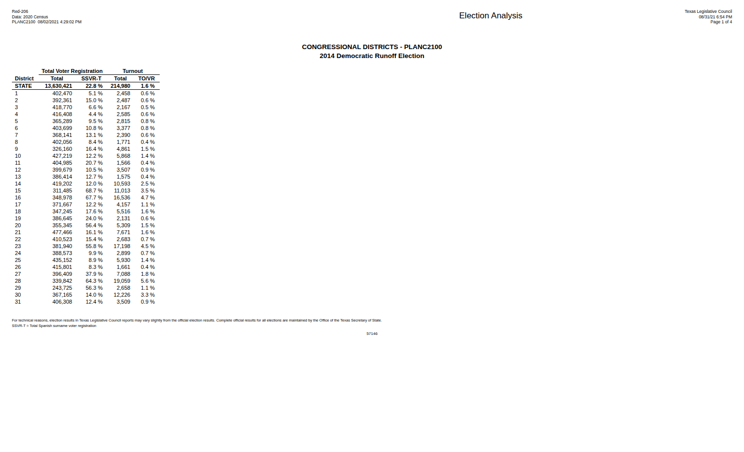Red-206
Data: 2020 Census
PLANC2100 08/02/2021 4:29:02 PM
Texas Legislative Council
08/31/21 6:54 PM
Page 1 of 4
Election Analysis
CONGRESSIONAL DISTRICTS - PLANC2100
2014 Democratic Runoff Election
| | Total Voter Registration | Turnout |
| --- | --- | --- |
| District | Total | SSVR-T | Total | TO/VR |
| STATE | 13,630,421 | 22.8 % | 214,980 | 1.6 % |
| 1 | 402,470 | 5.1 % | 2,458 | 0.6 % |
| 2 | 392,361 | 15.0 % | 2,487 | 0.6 % |
| 3 | 418,770 | 6.6 % | 2,167 | 0.5 % |
| 4 | 416,408 | 4.4 % | 2,585 | 0.6 % |
| 5 | 365,289 | 9.5 % | 2,815 | 0.8 % |
| 6 | 403,699 | 10.8 % | 3,377 | 0.8 % |
| 7 | 368,141 | 13.1 % | 2,390 | 0.6 % |
| 8 | 402,056 | 8.4 % | 1,771 | 0.4 % |
| 9 | 326,160 | 16.4 % | 4,861 | 1.5 % |
| 10 | 427,219 | 12.2 % | 5,868 | 1.4 % |
| 11 | 404,985 | 20.7 % | 1,566 | 0.4 % |
| 12 | 399,679 | 10.5 % | 3,507 | 0.9 % |
| 13 | 386,414 | 12.7 % | 1,575 | 0.4 % |
| 14 | 419,202 | 12.0 % | 10,593 | 2.5 % |
| 15 | 311,485 | 68.7 % | 11,013 | 3.5 % |
| 16 | 348,978 | 67.7 % | 16,536 | 4.7 % |
| 17 | 371,667 | 12.2 % | 4,157 | 1.1 % |
| 18 | 347,245 | 17.6 % | 5,516 | 1.6 % |
| 19 | 386,645 | 24.0 % | 2,131 | 0.6 % |
| 20 | 355,345 | 56.4 % | 5,309 | 1.5 % |
| 21 | 477,466 | 16.1 % | 7,671 | 1.6 % |
| 22 | 410,523 | 15.4 % | 2,683 | 0.7 % |
| 23 | 381,940 | 55.8 % | 17,198 | 4.5 % |
| 24 | 388,573 | 9.9 % | 2,899 | 0.7 % |
| 25 | 435,152 | 8.9 % | 5,930 | 1.4 % |
| 26 | 415,801 | 8.3 % | 1,661 | 0.4 % |
| 27 | 396,409 | 37.9 % | 7,088 | 1.8 % |
| 28 | 339,842 | 64.3 % | 19,059 | 5.6 % |
| 29 | 243,725 | 56.3 % | 2,658 | 1.1 % |
| 30 | 367,165 | 14.0 % | 12,226 | 3.3 % |
| 31 | 406,308 | 12.4 % | 3,509 | 0.9 % |
For technical reasons, election results in Texas Legislative Council reports may vary slightly from the official election results. Complete official results for all elections are maintained by the Office of the Texas Secretary of State.
SSVR-T = Total Spanish surname voter registration
57146